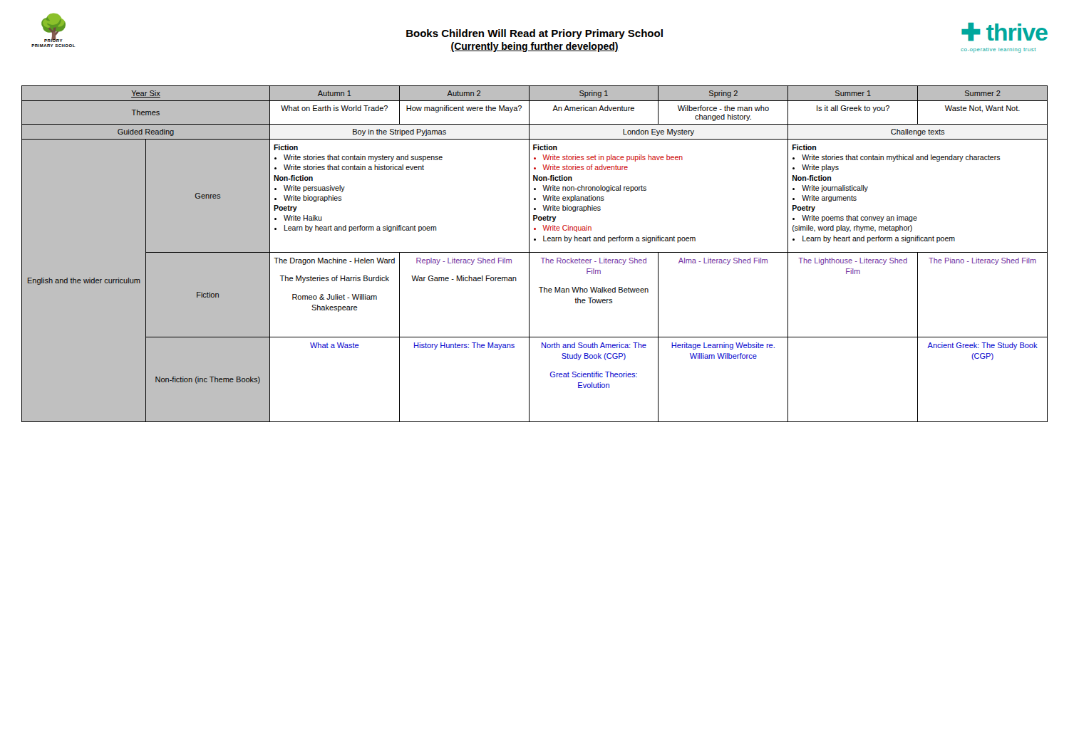🌳
PRIORY
PRIMARY SCHOOL
✚ thrive
co-operative learning trust
Books Children Will Read at Priory Primary School
(Currently being further developed)
| Year Six | Autumn 1 | Autumn 2 | Spring 1 | Spring 2 | Summer 1 | Summer 2 |
| Themes | What on Earth is World Trade? | How magnificent were the Maya? | An American Adventure | Wilberforce - the man who changed history. | Is it all Greek to you? | Waste Not, Want Not. |
| Guided Reading | Boy in the Striped Pyjamas | London Eye Mystery | Challenge texts |
| English and the wider curriculum | Genres | Fiction Write stories that contain mystery and suspense Write stories that contain a historical event Non-fiction Write persuasively Write biographies Poetry Write Haiku Learn by heart and perform a significant poem | Fiction Write stories set in place pupils have been Write stories of adventure Non-fiction Write non-chronological reports Write explanations Write biographies Poetry Write Cinquain Learn by heart and perform a significant poem | Fiction Write stories that contain mythical and legendary characters Write plays Non-fiction Write journalistically Write arguments Poetry Write poems that convey an image (simile, word play, rhyme, metaphor) Learn by heart and perform a significant poem |
| Fiction | The Dragon Machine - Helen Ward The Mysteries of Harris Burdick Romeo & Juliet - William Shakespeare | Replay - Literacy Shed Film War Game - Michael Foreman | The Rocketeer - Literacy Shed Film The Man Who Walked Between the Towers | Alma - Literacy Shed Film | The Lighthouse - Literacy Shed Film | The Piano - Literacy Shed Film |
| Non-fiction (inc Theme Books) | What a Waste | History Hunters: The Mayans | North and South America: The Study Book (CGP) Great Scientific Theories: Evolution | Heritage Learning Website re. William Wilberforce | | Ancient Greek: The Study Book (CGP) |